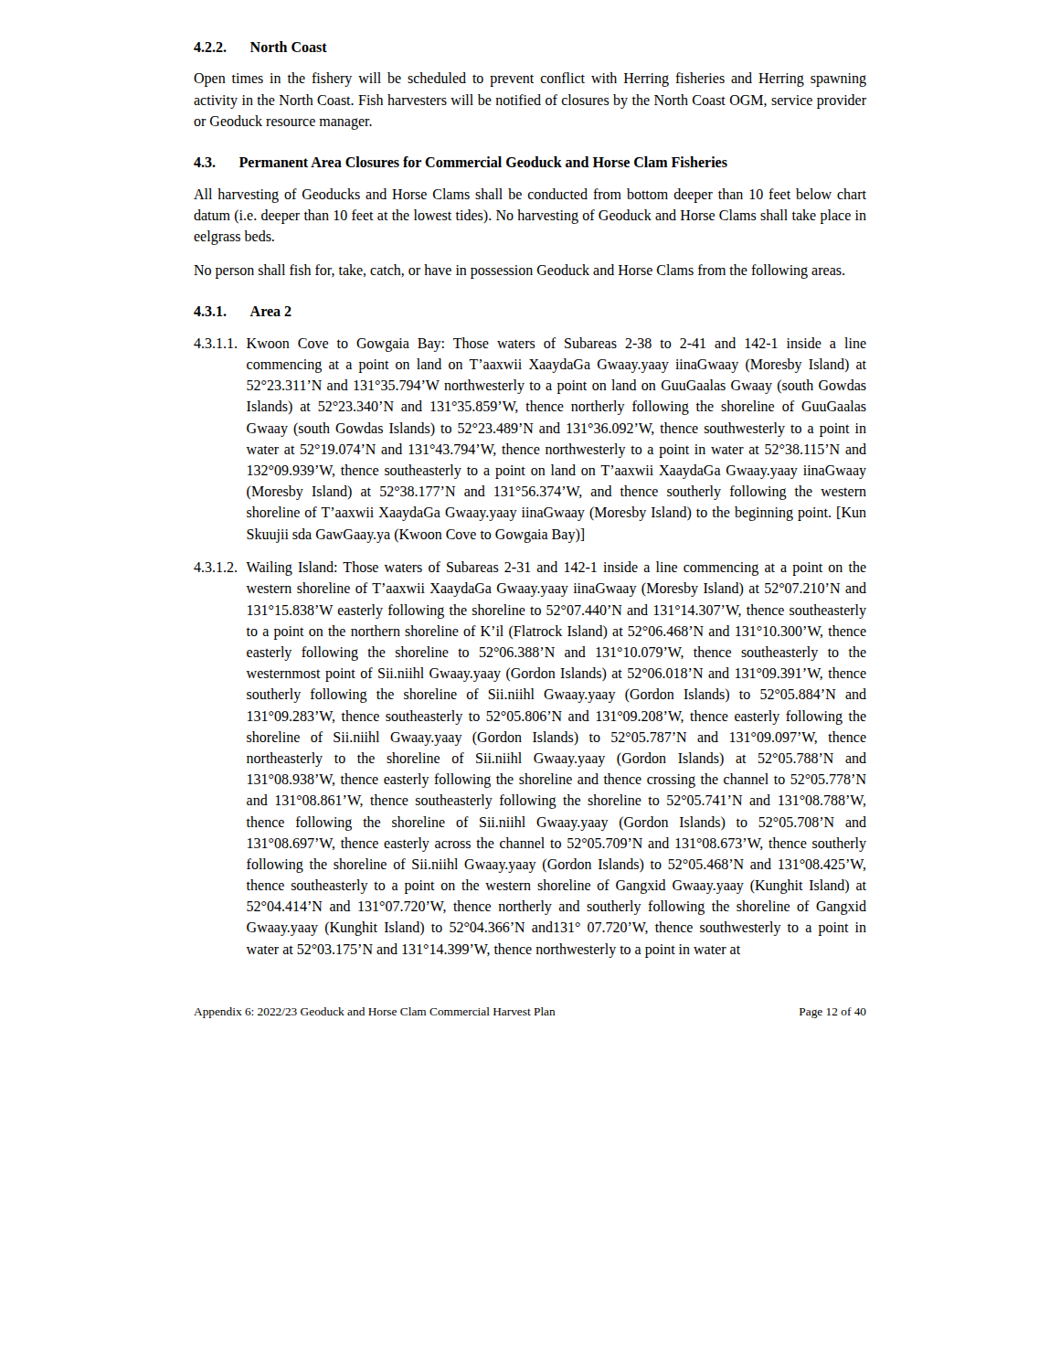4.2.2. North Coast
Open times in the fishery will be scheduled to prevent conflict with Herring fisheries and Herring spawning activity in the North Coast. Fish harvesters will be notified of closures by the North Coast OGM, service provider or Geoduck resource manager.
4.3. Permanent Area Closures for Commercial Geoduck and Horse Clam Fisheries
All harvesting of Geoducks and Horse Clams shall be conducted from bottom deeper than 10 feet below chart datum (i.e. deeper than 10 feet at the lowest tides). No harvesting of Geoduck and Horse Clams shall take place in eelgrass beds.
No person shall fish for, take, catch, or have in possession Geoduck and Horse Clams from the following areas.
4.3.1. Area 2
4.3.1.1. Kwoon Cove to Gowgaia Bay: Those waters of Subareas 2-38 to 2-41 and 142-1 inside a line commencing at a point on land on T’aaxwii XaaydaGa Gwaay.yaay iinaGwaay (Moresby Island) at 52°23.311’N and 131°35.794’W northwesterly to a point on land on GuuGaalas Gwaay (south Gowdas Islands) at 52°23.340’N and 131°35.859’W, thence northerly following the shoreline of GuuGaalas Gwaay (south Gowdas Islands) to 52°23.489’N and 131°36.092’W, thence southwesterly to a point in water at 52°19.074’N and 131°43.794’W, thence northwesterly to a point in water at 52°38.115’N and 132°09.939’W, thence southeasterly to a point on land on T’aaxwii XaaydaGa Gwaay.yaay iinaGwaay (Moresby Island) at 52°38.177’N and 131°56.374’W, and thence southerly following the western shoreline of T’aaxwii XaaydaGa Gwaay.yaay iinaGwaay (Moresby Island) to the beginning point. [Kun Skuujii sda GawGaay.ya (Kwoon Cove to Gowgaia Bay)]
4.3.1.2. Wailing Island: Those waters of Subareas 2-31 and 142-1 inside a line commencing at a point on the western shoreline of T’aaxwii XaaydaGa Gwaay.yaay iinaGwaay (Moresby Island) at 52°07.210’N and 131°15.838’W easterly following the shoreline to 52°07.440’N and 131°14.307’W, thence southeasterly to a point on the northern shoreline of K’il (Flatrock Island) at 52°06.468’N and 131°10.300’W, thence easterly following the shoreline to 52°06.388’N and 131°10.079’W, thence southeasterly to the westernmost point of Sii.niihl Gwaay.yaay (Gordon Islands) at 52°06.018’N and 131°09.391’W, thence southerly following the shoreline of Sii.niihl Gwaay.yaay (Gordon Islands) to 52°05.884’N and 131°09.283’W, thence southeasterly to 52°05.806’N and 131°09.208’W, thence easterly following the shoreline of Sii.niihl Gwaay.yaay (Gordon Islands) to 52°05.787’N and 131°09.097’W, thence northeasterly to the shoreline of Sii.niihl Gwaay.yaay (Gordon Islands) at 52°05.788’N and 131°08.938’W, thence easterly following the shoreline and thence crossing the channel to 52°05.778’N and 131°08.861’W, thence southeasterly following the shoreline to 52°05.741’N and 131°08.788’W, thence following the shoreline of Sii.niihl Gwaay.yaay (Gordon Islands) to 52°05.708’N and 131°08.697’W, thence easterly across the channel to 52°05.709’N and 131°08.673’W, thence southerly following the shoreline of Sii.niihl Gwaay.yaay (Gordon Islands) to 52°05.468’N and 131°08.425’W, thence southeasterly to a point on the western shoreline of Gangxid Gwaay.yaay (Kunghit Island) at 52°04.414’N and 131°07.720’W, thence northerly and southerly following the shoreline of Gangxid Gwaay.yaay (Kunghit Island) to 52°04.366’N and131° 07.720’W, thence southwesterly to a point in water at 52°03.175’N and 131°14.399’W, thence northwesterly to a point in water at
Appendix 6: 2022/23 Geoduck and Horse Clam Commercial Harvest Plan Page 12 of 40